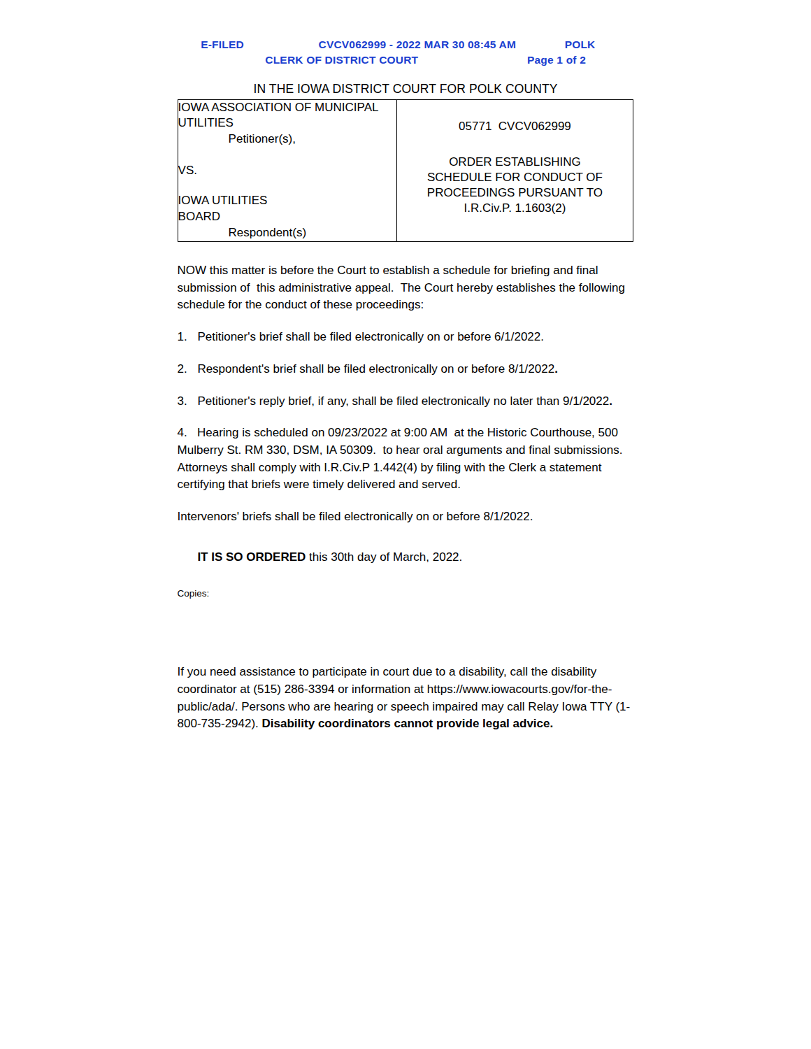E-FILED
CVCV062999 - 2022 MAR 30 08:45 AM
POLK
CLERK OF DISTRICT COURT
Page 1 of 2
IN THE IOWA DISTRICT COURT FOR POLK COUNTY
| IOWA ASSOCIATION OF MUNICIPAL UTILITIES Petitioner(s), VS. IOWA UTILITIES BOARD Respondent(s) | 05771 CVCV062999 ORDER ESTABLISHING SCHEDULE FOR CONDUCT OF PROCEEDINGS PURSUANT TO I.R.Civ.P. 1.1603(2) |
NOW this matter is before the Court to establish a schedule for briefing and final submission of this administrative appeal. The Court hereby establishes the following schedule for the conduct of these proceedings:
1. Petitioner's brief shall be filed electronically on or before 6/1/2022.
2. Respondent's brief shall be filed electronically on or before 8/1/2022.
3. Petitioner's reply brief, if any, shall be filed electronically no later than 9/1/2022.
4. Hearing is scheduled on 09/23/2022 at 9:00 AM at the Historic Courthouse, 500 Mulberry St. RM 330, DSM, IA 50309. to hear oral arguments and final submissions. Attorneys shall comply with I.R.Civ.P 1.442(4) by filing with the Clerk a statement certifying that briefs were timely delivered and served.
Intervenors' briefs shall be filed electronically on or before 8/1/2022.
IT IS SO ORDERED this 30th day of March, 2022.
Copies:
If you need assistance to participate in court due to a disability, call the disability coordinator at (515) 286-3394 or information at https://www.iowacourts.gov/for-the-public/ada/. Persons who are hearing or speech impaired may call Relay Iowa TTY (1-800-735-2942). Disability coordinators cannot provide legal advice.